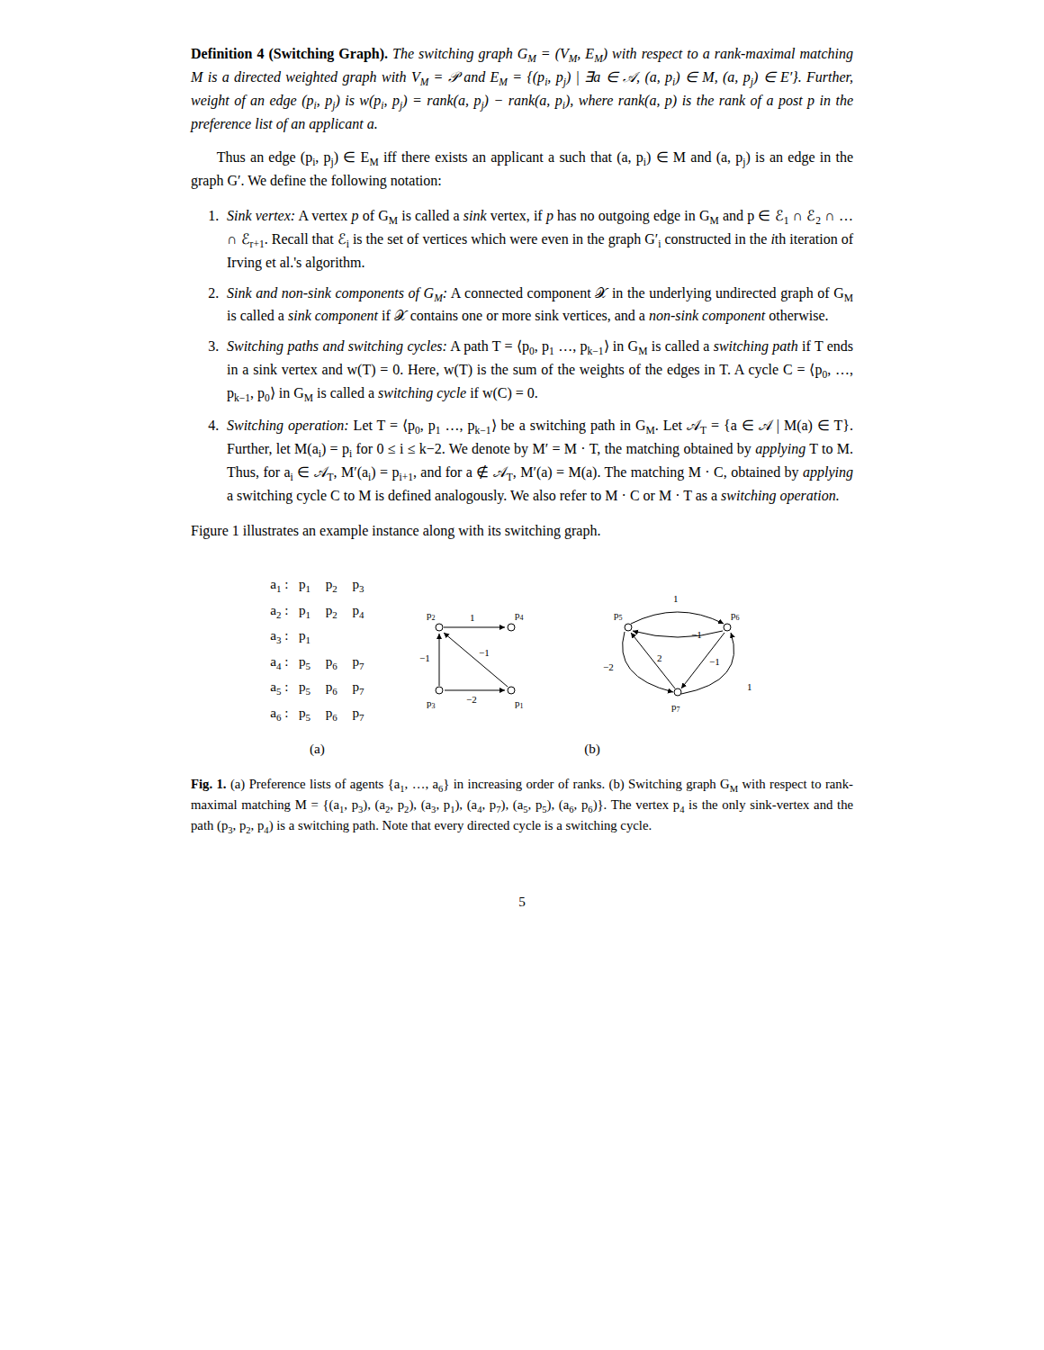Definition 4 (Switching Graph). The switching graph GM = (VM, EM) with respect to a rank-maximal matching M is a directed weighted graph with VM = 𝒫 and EM = {(pi, pj) | ∃a ∈ 𝒜, (a, pi) ∈ M, (a, pj) ∈ E′}. Further, weight of an edge (pi, pj) is w(pi, pj) = rank(a, pj) − rank(a, pi), where rank(a, p) is the rank of a post p in the preference list of an applicant a.
Thus an edge (pi, pj) ∈ EM iff there exists an applicant a such that (a, pi) ∈ M and (a, pj) is an edge in the graph G′. We define the following notation:
Sink vertex: A vertex p of GM is called a sink vertex, if p has no outgoing edge in GM and p ∈ ℰ1 ∩ ℰ2 ∩ … ∩ ℰr+1. Recall that ℰi is the set of vertices which were even in the graph G′i constructed in the ith iteration of Irving et al.'s algorithm.
Sink and non-sink components of GM: A connected component 𝒳 in the underlying undirected graph of GM is called a sink component if 𝒳 contains one or more sink vertices, and a non-sink component otherwise.
Switching paths and switching cycles: A path T = ⟨p0, p1 …, pk−1⟩ in GM is called a switching path if T ends in a sink vertex and w(T) = 0. Here, w(T) is the sum of the weights of the edges in T. A cycle C = ⟨p0, …, pk−1, p0⟩ in GM is called a switching cycle if w(C) = 0.
Switching operation: Let T = ⟨p0, p1 …, pk−1⟩ be a switching path in GM. Let 𝒜T = {a ∈ 𝒜 | M(a) ∈ T}. Further, let M(ai) = pi for 0 ≤ i ≤ k−2. We denote by M′ = M · T, the matching obtained by applying T to M. Thus, for ai ∈ 𝒜T, M′(ai) = pi+1, and for a ∉ 𝒜T, M′(a) = M(a). The matching M · C, obtained by applying a switching cycle C to M is defined analogously. We also refer to M · C or M · T as a switching operation.
Figure 1 illustrates an example instance along with its switching graph.
| a 1 : | p 1 | p 2 | p 3 |
| a 2 : | p 1 | p 2 | p 4 |
| a 3 : | p 1 | | |
| a 4 : | p 5 | p 6 | p 7 |
| a 5 : | p 5 | p 6 | p 7 |
| a 6 : | p 5 | p 6 | p 7 |
(a)
p2 p4 p3 p1 1 −1 −1 −2 p5 p6 p7 1 −1 2 −2 −1 1
(b)
Fig. 1. (a) Preference lists of agents {a1, …, a6} in increasing order of ranks. (b) Switching graph GM with respect to rank-maximal matching M = {(a1, p3), (a2, p2), (a3, p1), (a4, p7), (a5, p5), (a6, p6)}. The vertex p4 is the only sink-vertex and the path (p3, p2, p4) is a switching path. Note that every directed cycle is a switching cycle.
5